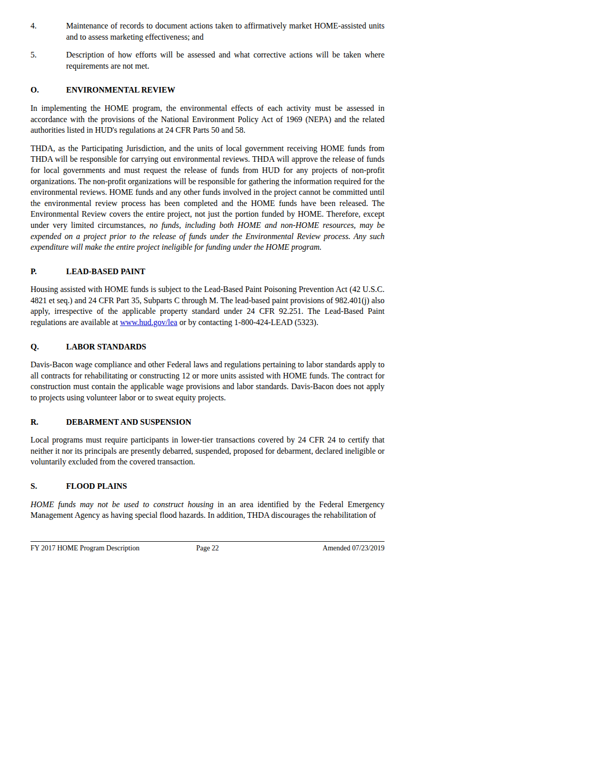4.
Maintenance of records to document actions taken to affirmatively market HOME-assisted units and to assess marketing effectiveness; and
5.
Description of how efforts will be assessed and what corrective actions will be taken where requirements are not met.
O. ENVIRONMENTAL REVIEW
In implementing the HOME program, the environmental effects of each activity must be assessed in accordance with the provisions of the National Environment Policy Act of 1969 (NEPA) and the related authorities listed in HUD's regulations at 24 CFR Parts 50 and 58.
THDA, as the Participating Jurisdiction, and the units of local government receiving HOME funds from THDA will be responsible for carrying out environmental reviews. THDA will approve the release of funds for local governments and must request the release of funds from HUD for any projects of non-profit organizations. The non-profit organizations will be responsible for gathering the information required for the environmental reviews. HOME funds and any other funds involved in the project cannot be committed until the environmental review process has been completed and the HOME funds have been released. The Environmental Review covers the entire project, not just the portion funded by HOME. Therefore, except under very limited circumstances, no funds, including both HOME and non-HOME resources, may be expended on a project prior to the release of funds under the Environmental Review process. Any such expenditure will make the entire project ineligible for funding under the HOME program.
P. LEAD-BASED PAINT
Housing assisted with HOME funds is subject to the Lead-Based Paint Poisoning Prevention Act (42 U.S.C. 4821 et seq.) and 24 CFR Part 35, Subparts C through M. The lead-based paint provisions of 982.401(j) also apply, irrespective of the applicable property standard under 24 CFR 92.251. The Lead-Based Paint regulations are available at www.hud.gov/lea or by contacting 1-800-424-LEAD (5323).
Q. LABOR STANDARDS
Davis-Bacon wage compliance and other Federal laws and regulations pertaining to labor standards apply to all contracts for rehabilitating or constructing 12 or more units assisted with HOME funds. The contract for construction must contain the applicable wage provisions and labor standards. Davis-Bacon does not apply to projects using volunteer labor or to sweat equity projects.
R. DEBARMENT AND SUSPENSION
Local programs must require participants in lower-tier transactions covered by 24 CFR 24 to certify that neither it nor its principals are presently debarred, suspended, proposed for debarment, declared ineligible or voluntarily excluded from the covered transaction.
S. FLOOD PLAINS
HOME funds may not be used to construct housing in an area identified by the Federal Emergency Management Agency as having special flood hazards. In addition, THDA discourages the rehabilitation of
FY 2017 HOME Program Description
Page 22
Amended 07/23/2019